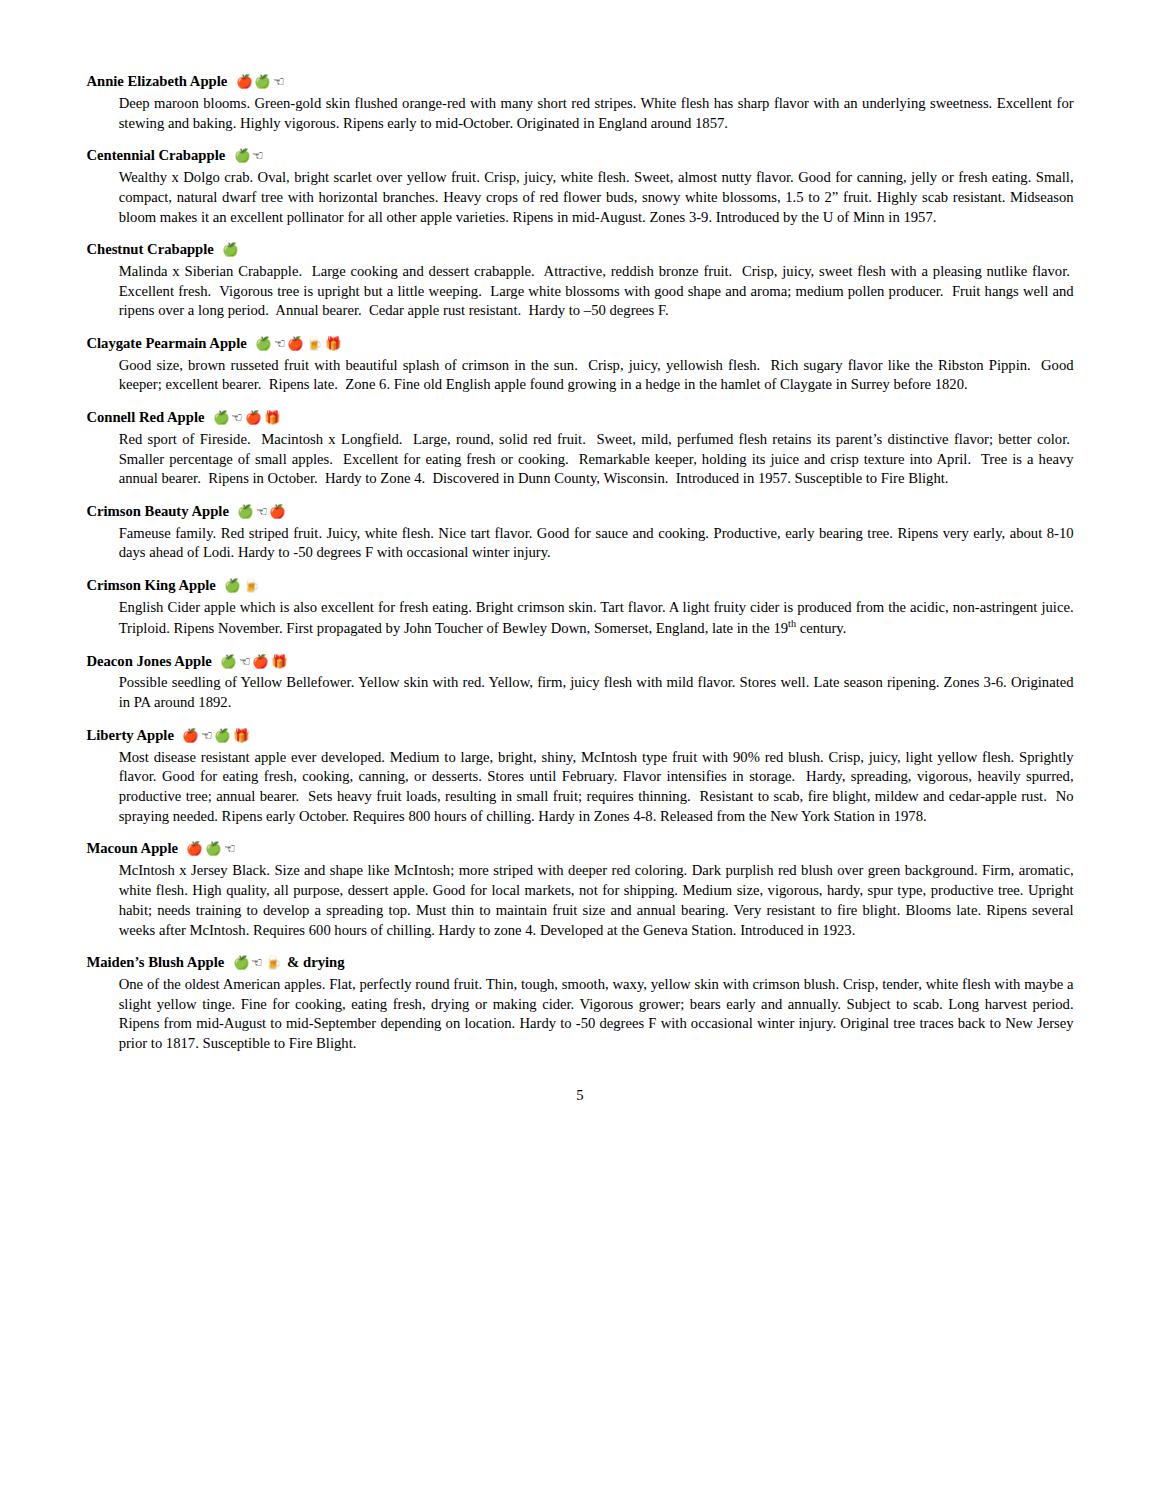Annie Elizabeth Apple 🍎🍏☜
Deep maroon blooms. Green-gold skin flushed orange-red with many short red stripes. White flesh has sharp flavor with an underlying sweetness. Excellent for stewing and baking. Highly vigorous. Ripens early to mid-October. Originated in England around 1857.
Centennial Crabapple 🍏☜
Wealthy x Dolgo crab. Oval, bright scarlet over yellow fruit. Crisp, juicy, white flesh. Sweet, almost nutty flavor. Good for canning, jelly or fresh eating. Small, compact, natural dwarf tree with horizontal branches. Heavy crops of red flower buds, snowy white blossoms, 1.5 to 2” fruit. Highly scab resistant. Midseason bloom makes it an excellent pollinator for all other apple varieties. Ripens in mid-August. Zones 3-9. Introduced by the U of Minn in 1957.
Chestnut Crabapple 🍏
Malinda x Siberian Crabapple. Large cooking and dessert crabapple. Attractive, reddish bronze fruit. Crisp, juicy, sweet flesh with a pleasing nutlike flavor. Excellent fresh. Vigorous tree is upright but a little weeping. Large white blossoms with good shape and aroma; medium pollen producer. Fruit hangs well and ripens over a long period. Annual bearer. Cedar apple rust resistant. Hardy to –50 degrees F.
Claygate Pearmain Apple 🍏☜🍎🍺🎁
Good size, brown russeted fruit with beautiful splash of crimson in the sun. Crisp, juicy, yellowish flesh. Rich sugary flavor like the Ribston Pippin. Good keeper; excellent bearer. Ripens late. Zone 6. Fine old English apple found growing in a hedge in the hamlet of Claygate in Surrey before 1820.
Connell Red Apple 🍏☜🍎🎁
Red sport of Fireside. Macintosh x Longfield. Large, round, solid red fruit. Sweet, mild, perfumed flesh retains its parent’s distinctive flavor; better color. Smaller percentage of small apples. Excellent for eating fresh or cooking. Remarkable keeper, holding its juice and crisp texture into April. Tree is a heavy annual bearer. Ripens in October. Hardy to Zone 4. Discovered in Dunn County, Wisconsin. Introduced in 1957. Susceptible to Fire Blight.
Crimson Beauty Apple 🍏☜🍎
Fameuse family. Red striped fruit. Juicy, white flesh. Nice tart flavor. Good for sauce and cooking. Productive, early bearing tree. Ripens very early, about 8-10 days ahead of Lodi. Hardy to -50 degrees F with occasional winter injury.
Crimson King Apple 🍏🍺
English Cider apple which is also excellent for fresh eating. Bright crimson skin. Tart flavor. A light fruity cider is produced from the acidic, non-astringent juice. Triploid. Ripens November. First propagated by John Toucher of Bewley Down, Somerset, England, late in the 19th century.
Deacon Jones Apple 🍏☜🍎🎁
Possible seedling of Yellow Bellefower. Yellow skin with red. Yellow, firm, juicy flesh with mild flavor. Stores well. Late season ripening. Zones 3-6. Originated in PA around 1892.
Liberty Apple 🍎☜🍏🎁
Most disease resistant apple ever developed. Medium to large, bright, shiny, McIntosh type fruit with 90% red blush. Crisp, juicy, light yellow flesh. Sprightly flavor. Good for eating fresh, cooking, canning, or desserts. Stores until February. Flavor intensifies in storage. Hardy, spreading, vigorous, heavily spurred, productive tree; annual bearer. Sets heavy fruit loads, resulting in small fruit; requires thinning. Resistant to scab, fire blight, mildew and cedar-apple rust. No spraying needed. Ripens early October. Requires 800 hours of chilling. Hardy in Zones 4-8. Released from the New York Station in 1978.
Macoun Apple 🍎🍏☜
McIntosh x Jersey Black. Size and shape like McIntosh; more striped with deeper red coloring. Dark purplish red blush over green background. Firm, aromatic, white flesh. High quality, all purpose, dessert apple. Good for local markets, not for shipping. Medium size, vigorous, hardy, spur type, productive tree. Upright habit; needs training to develop a spreading top. Must thin to maintain fruit size and annual bearing. Very resistant to fire blight. Blooms late. Ripens several weeks after McIntosh. Requires 600 hours of chilling. Hardy to zone 4. Developed at the Geneva Station. Introduced in 1923.
Maiden’s Blush Apple 🍏☜🍺 & drying
One of the oldest American apples. Flat, perfectly round fruit. Thin, tough, smooth, waxy, yellow skin with crimson blush. Crisp, tender, white flesh with maybe a slight yellow tinge. Fine for cooking, eating fresh, drying or making cider. Vigorous grower; bears early and annually. Subject to scab. Long harvest period. Ripens from mid-August to mid-September depending on location. Hardy to -50 degrees F with occasional winter injury. Original tree traces back to New Jersey prior to 1817. Susceptible to Fire Blight.
5